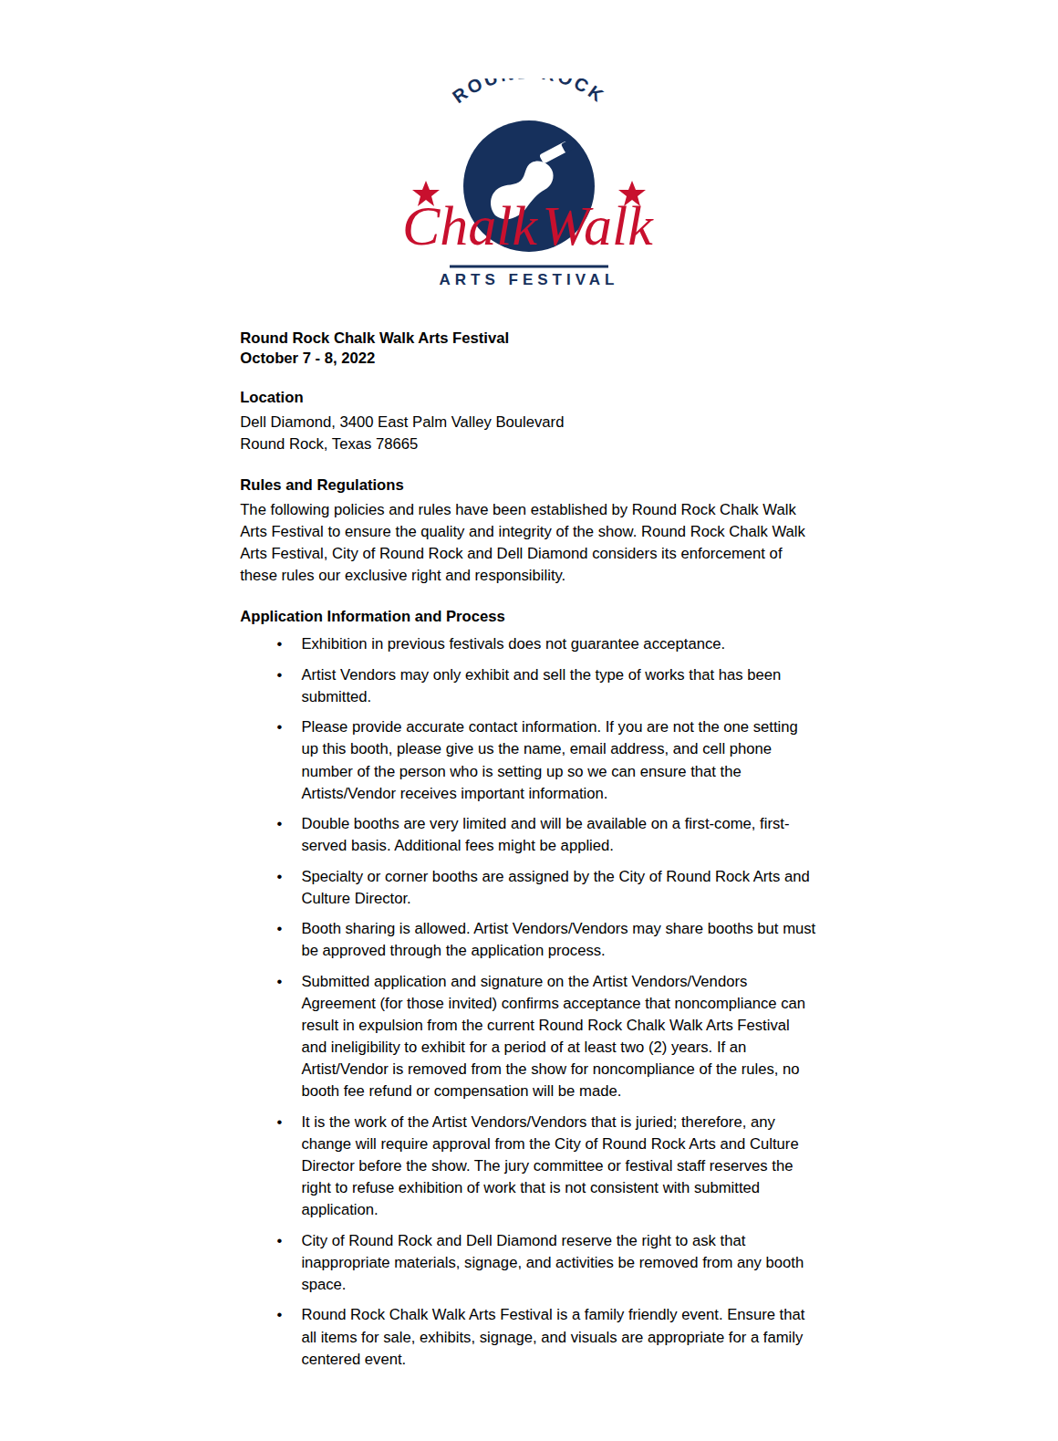ROUND ROCK Chalk Walk ARTS FESTIVAL
Round Rock Chalk Walk Arts FestivalOctober 7 - 8, 2022
Location
Dell Diamond, 3400 East Palm Valley Boulevard
Round Rock, Texas 78665
Rules and Regulations
The following policies and rules have been established by Round Rock Chalk Walk Arts Festival to ensure the quality and integrity of the show. Round Rock Chalk Walk Arts Festival, City of Round Rock and Dell Diamond considers its enforcement of these rules our exclusive right and responsibility.
Application Information and Process
Exhibition in previous festivals does not guarantee acceptance.
Artist Vendors may only exhibit and sell the type of works that has been submitted.
Please provide accurate contact information. If you are not the one setting up this booth, please give us the name, email address, and cell phone number of the person who is setting up so we can ensure that the Artists/Vendor receives important information.
Double booths are very limited and will be available on a first-come, first-served basis. Additional fees might be applied.
Specialty or corner booths are assigned by the City of Round Rock Arts and Culture Director.
Booth sharing is allowed. Artist Vendors/Vendors may share booths but must be approved through the application process.
Submitted application and signature on the Artist Vendors/Vendors Agreement (for those invited) confirms acceptance that noncompliance can result in expulsion from the current Round Rock Chalk Walk Arts Festival and ineligibility to exhibit for a period of at least two (2) years. If an Artist/Vendor is removed from the show for noncompliance of the rules, no booth fee refund or compensation will be made.
It is the work of the Artist Vendors/Vendors that is juried; therefore, any change will require approval from the City of Round Rock Arts and Culture Director before the show. The jury committee or festival staff reserves the right to refuse exhibition of work that is not consistent with submitted application.
City of Round Rock and Dell Diamond reserve the right to ask that inappropriate materials, signage, and activities be removed from any booth space.
Round Rock Chalk Walk Arts Festival is a family friendly event. Ensure that all items for sale, exhibits, signage, and visuals are appropriate for a family centered event.